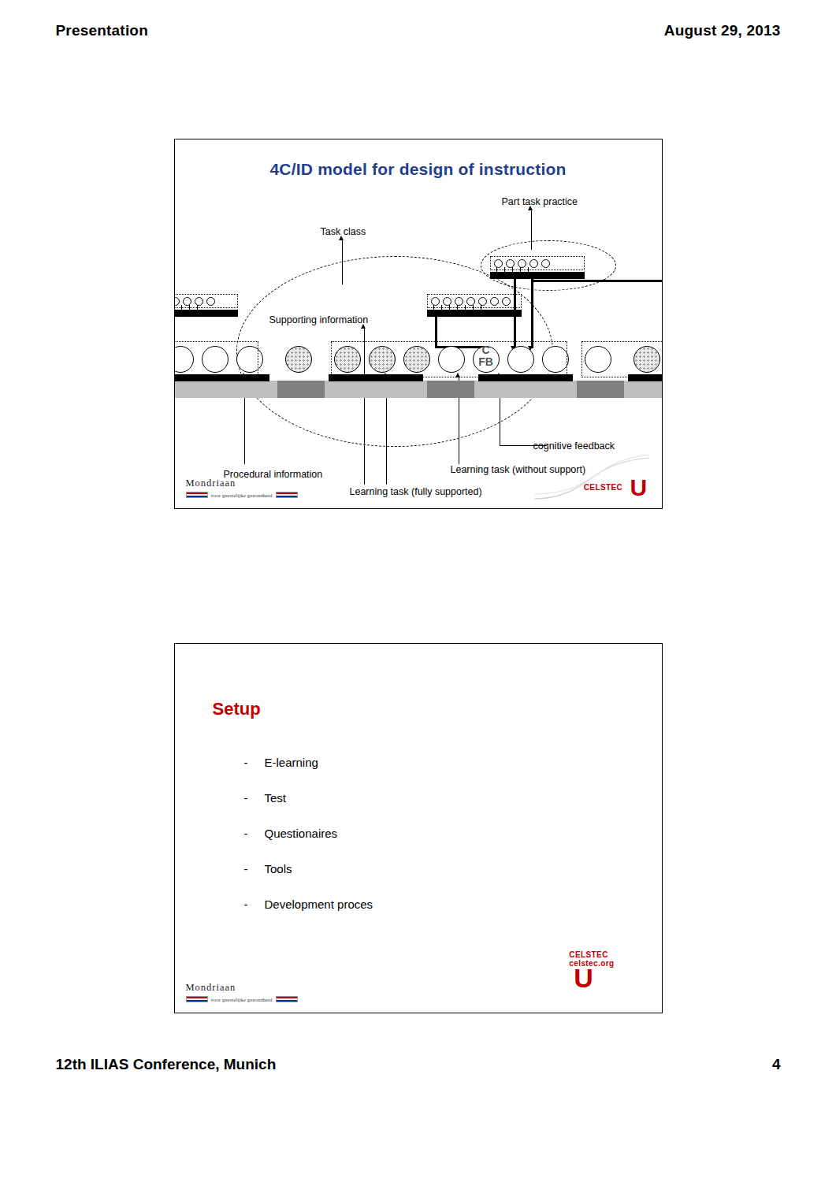Presentation
August 29, 2013
4C/ID model for design of instruction
Part task practice
Task class
Supporting information
cognitive feedback
Procedural information
Learning task (without support)
Learning task (fully supported)
C
FB
Mondriaan
voor geestelijke gezondheid
CELSTEC U
Setup
E-learning
Test
Questionaires
Tools
Development proces
Mondriaan
voor geestelijke gezondheid
CELSTEC
celstec.org
U
12th ILIAS Conference, Munich
4